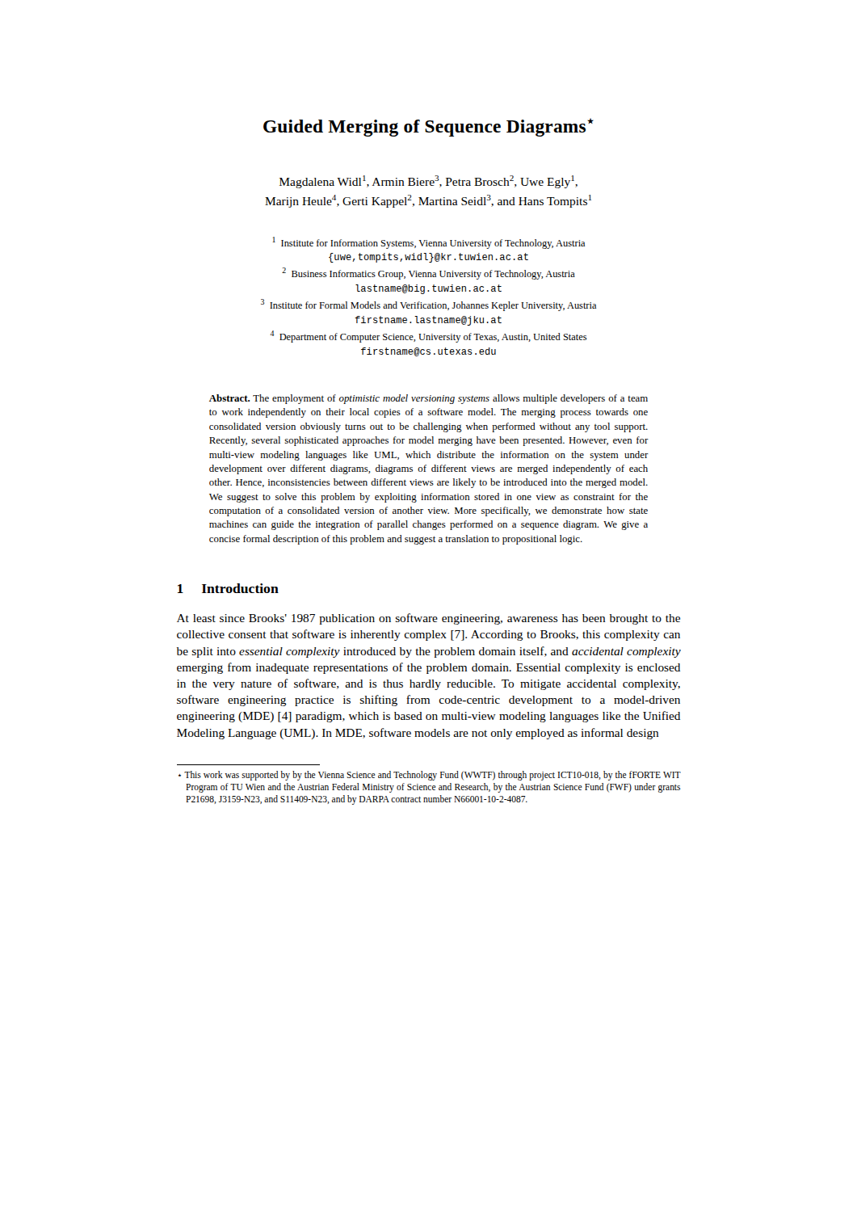Guided Merging of Sequence Diagrams⋆
Magdalena Widl1, Armin Biere3, Petra Brosch2, Uwe Egly1,
Marijn Heule4, Gerti Kappel2, Martina Seidl3, and Hans Tompits1
1 Institute for Information Systems, Vienna University of Technology, Austria
{uwe,tompits,widl}@kr.tuwien.ac.at
2 Business Informatics Group, Vienna University of Technology, Austria
lastname@big.tuwien.ac.at
3 Institute for Formal Models and Verification, Johannes Kepler University, Austria
firstname.lastname@jku.at
4 Department of Computer Science, University of Texas, Austin, United States
firstname@cs.utexas.edu
Abstract. The employment of optimistic model versioning systems allows multiple developers of a team to work independently on their local copies of a software model. The merging process towards one consolidated version obviously turns out to be challenging when performed without any tool support. Recently, several sophisticated approaches for model merging have been presented. However, even for multi-view modeling languages like UML, which distribute the information on the system under development over different diagrams, diagrams of different views are merged independently of each other. Hence, inconsistencies between different views are likely to be introduced into the merged model. We suggest to solve this problem by exploiting information stored in one view as constraint for the computation of a consolidated version of another view. More specifically, we demonstrate how state machines can guide the integration of parallel changes performed on a sequence diagram. We give a concise formal description of this problem and suggest a translation to propositional logic.
1 Introduction
At least since Brooks' 1987 publication on software engineering, awareness has been brought to the collective consent that software is inherently complex [7]. According to Brooks, this complexity can be split into essential complexity introduced by the problem domain itself, and accidental complexity emerging from inadequate representations of the problem domain. Essential complexity is enclosed in the very nature of software, and is thus hardly reducible. To mitigate accidental complexity, software engineering practice is shifting from code-centric development to a model-driven engineering (MDE) [4] paradigm, which is based on multi-view modeling languages like the Unified Modeling Language (UML). In MDE, software models are not only employed as informal design
⋆ This work was supported by by the Vienna Science and Technology Fund (WWTF) through project ICT10-018, by the fFORTE WIT Program of TU Wien and the Austrian Federal Ministry of Science and Research, by the Austrian Science Fund (FWF) under grants P21698, J3159-N23, and S11409-N23, and by DARPA contract number N66001-10-2-4087.